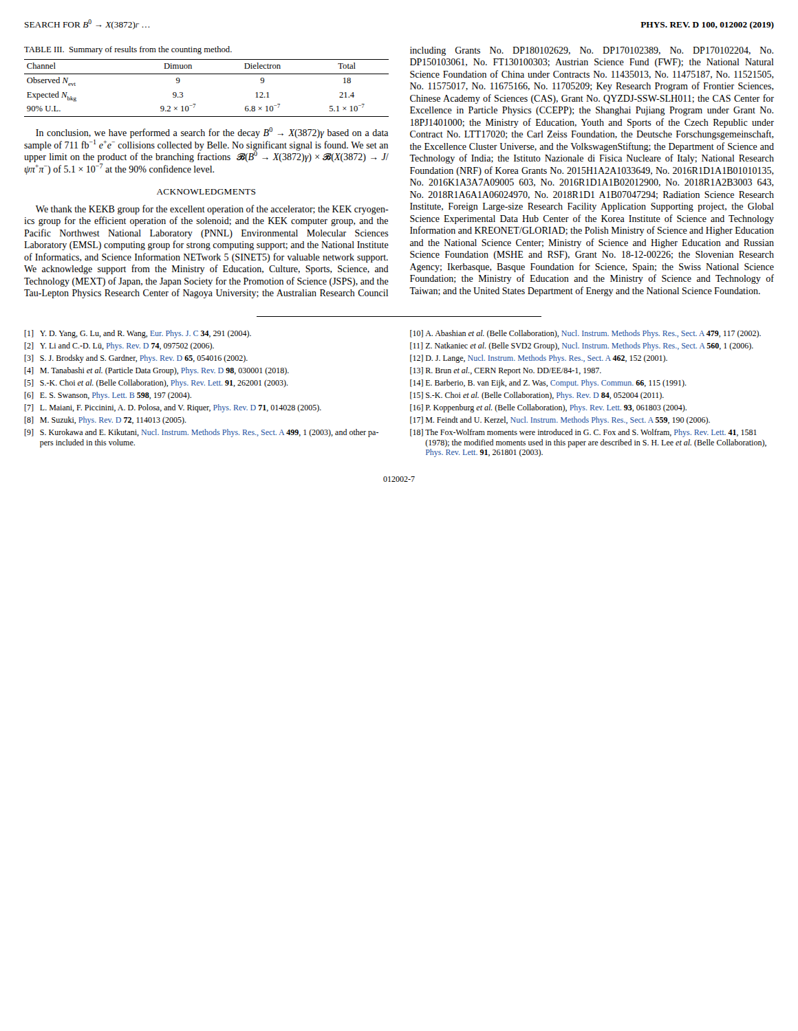SEARCH FOR B0 → X(3872)γ …
PHYS. REV. D 100, 012002 (2019)
TABLE III. Summary of results from the counting method.
| Channel | Dimuon | Dielectron | Total |
| --- | --- | --- | --- |
| Observed N evt | 9 | 9 | 18 |
| Expected N bkg | 9.3 | 12.1 | 21.4 |
| 90% U.L. | 9.2 × 10 −7 | 6.8 × 10 −7 | 5.1 × 10 −7 |
In conclusion, we have performed a search for the decay B0 → X(3872)γ based on a data sample of 711 fb−1 e+e− collisions collected by Belle. No significant signal is found. We set an upper limit on the product of the branching fractions 𝓑(B0 → X(3872)γ) × 𝓑(X(3872) → J/ψπ+π−) of 5.1 × 10−7 at the 90% confidence level.
ACKNOWLEDGMENTS
We thank the KEKB group for the excellent operation of the accelerator; the KEK cryogenics group for the efficient operation of the solenoid; and the KEK computer group, and the Pacific Northwest National Laboratory (PNNL) Environmental Molecular Sciences Laboratory (EMSL) computing group for strong computing support; and the National Institute of Informatics, and Science Information NETwork 5 (SINET5) for valuable network support. We acknowledge support from the Ministry of Education, Culture, Sports, Science, and Technology (MEXT) of Japan, the Japan Society for the Promotion of Science (JSPS), and the Tau-Lepton Physics Research Center of Nagoya University; the Australian Research Council including Grants No. DP180102629, No. DP170102389, No. DP170102204, No. DP150103061, No. FT130100303; Austrian Science Fund (FWF); the National Natural Science Foundation of China under Contracts No. 11435013, No. 11475187, No. 11521505, No. 11575017, No. 11675166, No. 11705209; Key Research Program of Frontier Sciences, Chinese Academy of Sciences (CAS), Grant No. QYZDJ-SSW-SLH011; the CAS Center for Excellence in Particle Physics (CCEPP); the Shanghai Pujiang Program under Grant No. 18PJ1401000; the Ministry of Education, Youth and Sports of the Czech Republic under Contract No. LTT17020; the Carl Zeiss Foundation, the Deutsche Forschungsgemeinschaft, the Excellence Cluster Universe, and the VolkswagenStiftung; the Department of Science and Technology of India; the Istituto Nazionale di Fisica Nucleare of Italy; National Research Foundation (NRF) of Korea Grants No. 2015H1A2A1033649, No. 2016R1D1A1B01010135, No. 2016K1A3A7A09005 603, No. 2016R1D1A1B02012900, No. 2018R1A2B3003 643, No. 2018R1A6A1A06024970, No. 2018R1D1 A1B07047294; Radiation Science Research Institute, Foreign Large-size Research Facility Application Supporting project, the Global Science Experimental Data Hub Center of the Korea Institute of Science and Technology Information and KREONET/GLORIAD; the Polish Ministry of Science and Higher Education and the National Science Center; Ministry of Science and Higher Education and Russian Science Foundation (MSHE and RSF), Grant No. 18-12-00226; the Slovenian Research Agency; Ikerbasque, Basque Foundation for Science, Spain; the Swiss National Science Foundation; the Ministry of Education and the Ministry of Science and Technology of Taiwan; and the United States Department of Energy and the National Science Foundation.
Y. D. Yang, G. Lu, and R. Wang, Eur. Phys. J. C 34, 291 (2004).
Y. Li and C.-D. Lü, Phys. Rev. D 74, 097502 (2006).
S. J. Brodsky and S. Gardner, Phys. Rev. D 65, 054016 (2002).
M. Tanabashi et al. (Particle Data Group), Phys. Rev. D 98, 030001 (2018).
S.-K. Choi et al. (Belle Collaboration), Phys. Rev. Lett. 91, 262001 (2003).
E. S. Swanson, Phys. Lett. B 598, 197 (2004).
L. Maiani, F. Piccinini, A. D. Polosa, and V. Riquer, Phys. Rev. D 71, 014028 (2005).
M. Suzuki, Phys. Rev. D 72, 114013 (2005).
S. Kurokawa and E. Kikutani, Nucl. Instrum. Methods Phys. Res., Sect. A 499, 1 (2003), and other papers included in this volume.
A. Abashian et al. (Belle Collaboration), Nucl. Instrum. Methods Phys. Res., Sect. A 479, 117 (2002).
Z. Natkaniec et al. (Belle SVD2 Group), Nucl. Instrum. Methods Phys. Res., Sect. A 560, 1 (2006).
D. J. Lange, Nucl. Instrum. Methods Phys. Res., Sect. A 462, 152 (2001).
R. Brun et al., CERN Report No. DD/EE/84-1, 1987.
E. Barberio, B. van Eijk, and Z. Was, Comput. Phys. Commun. 66, 115 (1991).
S.-K. Choi et al. (Belle Collaboration), Phys. Rev. D 84, 052004 (2011).
P. Koppenburg et al. (Belle Collaboration), Phys. Rev. Lett. 93, 061803 (2004).
M. Feindt and U. Kerzel, Nucl. Instrum. Methods Phys. Res., Sect. A 559, 190 (2006).
The Fox-Wolfram moments were introduced in G. C. Fox and S. Wolfram, Phys. Rev. Lett. 41, 1581 (1978); the modified moments used in this paper are described in S. H. Lee et al. (Belle Collaboration), Phys. Rev. Lett. 91, 261801 (2003).
012002-7